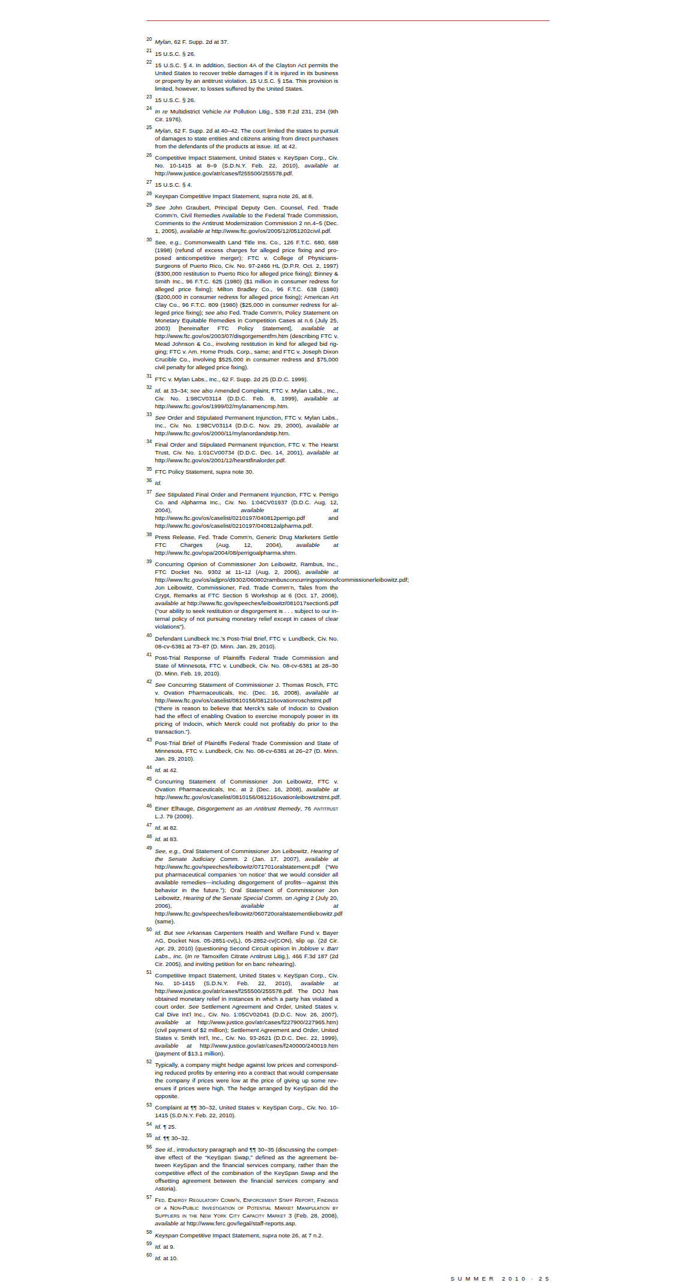20 Mylan, 62 F. Supp. 2d at 37.
2115 U.S.C. § 26.
2215 U.S.C. § 4. In addition, Section 4A of the Clayton Act permits the United States to recover treble damages if it is injured in its business or property by an antitrust violation. 15 U.S.C. § 15a. This provision is limited, however, to losses suffered by the United States.
2315 U.S.C. § 26.
24 In re Multidistrict Vehicle Air Pollution Litig., 538 F.2d 231, 234 (9th Cir. 1976).
25 Mylan, 62 F. Supp. 2d at 40–42. The court limited the states to pursuit of damages to state entities and citizens arising from direct purchases from the defendants of the products at issue. Id. at 42.
26 Competitive Impact Statement, United States v. KeySpan Corp., Civ. No. 10-1415 at 8–9 (S.D.N.Y. Feb. 22, 2010), available at http://www.justice.gov/atr/cases/f255500/255578.pdf.
2715 U.S.C. § 4.
28 Keyspan Competitive Impact Statement, supra note 26, at 8.
29 See John Graubert, Principal Deputy Gen. Counsel, Fed. Trade Comm’n, Civil Remedies Available to the Federal Trade Commission, Comments to the Antitrust Modernization Commission 2 nn.4–5 (Dec. 1, 2005), available at http://www.ftc.gov/os/2005/12/051202civil.pdf.
30 See, e.g., Commonwealth Land Title Ins. Co., 126 F.T.C. 680, 688 (1998) (refund of excess charges for alleged price fixing and proposed anticompetitive merger); FTC v. College of Physicians-Surgeons of Puerto Rico, Civ. No. 97-2466 HL (D.P.R. Oct. 2, 1997) ($300,000 restitution to Puerto Rico for alleged price fixing); Binney & Smith Inc., 96 F.T.C. 625 (1980) ($1 million in consumer redress for alleged price fixing); Milton Bradley Co., 96 F.T.C. 638 (1980) ($200,000 in consumer redress for alleged price fixing); American Art Clay Co., 96 F.T.C. 809 (1980) ($25,000 in consumer redress for alleged price fixing); see also Fed. Trade Comm’n, Policy Statement on Monetary Equitable Remedies in Competition Cases at n.6 (July 25, 2003) [hereinafter FTC Policy Statement], available at http://www.ftc.gov/os/2003/07/disgorgementfrn.htm (describing FTC v. Mead Johnson & Co., involving restitution in kind for alleged bid rigging; FTC v. Am. Home Prods. Corp., same; and FTC v. Joseph Dixon Crucible Co., involving $525,000 in consumer redress and $75,000 civil penalty for alleged price fixing).
31 FTC v. Mylan Labs., Inc., 62 F. Supp. 2d 25 (D.D.C. 1999).
32 Id. at 33–34; see also Amended Complaint, FTC v. Mylan Labs., Inc., Civ. No. 1:98CV03114 (D.D.C. Feb. 8, 1999), available at http://www.ftc.gov/os/1999/02/mylanamencmp.htm.
33 See Order and Stipulated Permanent Injunction, FTC v. Mylan Labs., Inc., Civ. No. 1:98CV03114 (D.D.C. Nov. 29, 2000), available at http://www.ftc.gov/os/2000/11/mylanordandstip.htm.
34 Final Order and Stipulated Permanent Injunction, FTC v. The Hearst Trust, Civ. No. 1:01CV00734 (D.D.C. Dec. 14, 2001), available at http://www.ftc.gov/os/2001/12/hearstfinalorder.pdf.
35 FTC Policy Statement, supra note 30.
36 Id.
37 See Stipulated Final Order and Permanent Injunction, FTC v. Perrigo Co. and Alpharma Inc., Civ. No. 1:04CV01937 (D.D.C. Aug. 12, 2004), available at http://www.ftc.gov/os/caselist/0210197/040812perrigo.pdf and http://www.ftc.gov/os/caselist/0210197/040812alpharma.pdf.
38 Press Release, Fed. Trade Comm’n, Generic Drug Marketers Settle FTC Charges (Aug. 12, 2004), available at http://www.ftc.gov/opa/2004/08/perrigoalpharma.shtm.
39 Concurring Opinion of Commissioner Jon Leibowitz, Rambus, Inc., FTC Docket No. 9302 at 11–12 (Aug. 2, 2006), available at http://www.ftc.gov/os/adjpro/d9302/060802rambusconcurringopinionofcommissionerleibowitz.pdf; Jon Leibowitz, Commissioner, Fed. Trade Comm’n, Tales from the Crypt, Remarks at FTC Section 5 Workshop at 6 (Oct. 17, 2008), available at http://www.ftc.gov/speeches/leibowitz/081017section5.pdf (“our ability to seek restitution or disgorgement is . . . subject to our internal policy of not pursuing monetary relief except in cases of clear violations”).
40 Defendant Lundbeck Inc.’s Post-Trial Brief, FTC v. Lundbeck, Civ. No. 08-cv-6381 at 73–87 (D. Minn. Jan. 29, 2010).
41 Post-Trial Response of Plaintiffs Federal Trade Commission and State of Minnesota, FTC v. Lundbeck, Civ. No. 08-cv-6381 at 28–30 (D. Minn. Feb. 19, 2010).
42 See Concurring Statement of Commissioner J. Thomas Rosch, FTC v. Ovation Pharmaceuticals, Inc. (Dec. 16, 2008), available at http://www.ftc.gov/os/caselist/0810156/081216ovationroschstmt.pdf (“there is reason to believe that Merck’s sale of Indocin to Ovation had the effect of enabling Ovation to exercise monopoly power in its pricing of Indocin, which Merck could not profitably do prior to the transaction.”).
43 Post-Trial Brief of Plaintiffs Federal Trade Commission and State of Minnesota, FTC v. Lundbeck, Civ. No. 08-cv-6381 at 26–27 (D. Minn. Jan. 29, 2010).
44 Id. at 42.
45 Concurring Statement of Commissioner Jon Leibowitz, FTC v. Ovation Pharmaceuticals, Inc. at 2 (Dec. 16, 2008), available at http://www.ftc.gov/os/caselist/0810156/081216ovationleibowitzstmt.pdf.
46 Einer Elhauge, Disgorgement as an Antitrust Remedy, 76 Antitrust L.J. 79 (2009).
47 Id. at 82.
48 Id. at 83.
49 See, e.g., Oral Statement of Commissioner Jon Leibowitz, Hearing of the Senate Judiciary Comm. 2 (Jan. 17, 2007), available at http://www.ftc.gov/speeches/leibowitz/071701oralstatement.pdf (“We put pharmaceutical companies ‘on notice’ that we would consider all available remedies—including disgorgement of profits—against this behavior in the future.”); Oral Statement of Commissioner Jon Leibowitz, Hearing of the Senate Special Comm. on Aging 2 (July 20, 2006), available at http://www.ftc.gov/speeches/leibowitz/060720oralstatementliebowitz.pdf (same).
50 Id. But see Arkansas Carpenters Health and Welfare Fund v. Bayer AG, Docket Nos. 05-2851-cv(L), 05-2852-cv(CON), slip op. (2d Cir. Apr. 29, 2010) (questioning Second Circuit opinion in Joblove v. Barr Labs., Inc. (In re Tamoxifen Citrate Antitrust Litig.), 466 F.3d 187 (2d Cir. 2005), and inviting petition for en banc rehearing).
51 Competitive Impact Statement, United States v. KeySpan Corp., Civ. No. 10-1415 (S.D.N.Y. Feb. 22, 2010), available at http://www.justice.gov/atr/cases/f255500/255578.pdf. The DOJ has obtained monetary relief in instances in which a party has violated a court order. See Settlement Agreement and Order, United States v. Cal Dive Int’l Inc., Civ. No. 1:05CV02041 (D.D.C. Nov. 26, 2007), available at http://www.justice.gov/atr/cases/f227900/227965.htm) (civil payment of $2 million); Settlement Agreement and Order, United States v. Smith Int’l, Inc., Civ. No. 93-2621 (D.D.C. Dec. 22, 1999), available at http://www.justice.gov/atr/cases/f240000/240019.htm (payment of $13.1 million).
52 Typically, a company might hedge against low prices and corresponding reduced profits by entering into a contract that would compensate the company if prices were low at the price of giving up some revenues if prices were high. The hedge arranged by KeySpan did the opposite.
53 Complaint at ¶¶ 30–32, United States v. KeySpan Corp., Civ. No. 10-1415 (S.D.N.Y. Feb. 22, 2010).
54 Id. ¶ 25.
55 Id. ¶¶ 30–32.
56 See id., introductory paragraph and ¶¶ 30–35 (discussing the competitive effect of the “KeySpan Swap,” defined as the agreement between KeySpan and the financial services company, rather than the competitive effect of the combination of the KeySpan Swap and the offsetting agreement between the financial services company and Astoria).
57 Fed. Energy Regulatory Comm’n, Enforcement Staff Report, Findings of a Non-Public Investigation of Potential Market Manipulation by Suppliers in the New York City Capacity Market 3 (Feb. 28, 2008), available at http://www.ferc.gov/legal/staff-reports.asp.
58 Keyspan Competitive Impact Statement, supra note 26, at 7 n.2.
59 Id. at 9.
60 Id. at 10.
S U M M E R 2 0 1 0 · 2 5